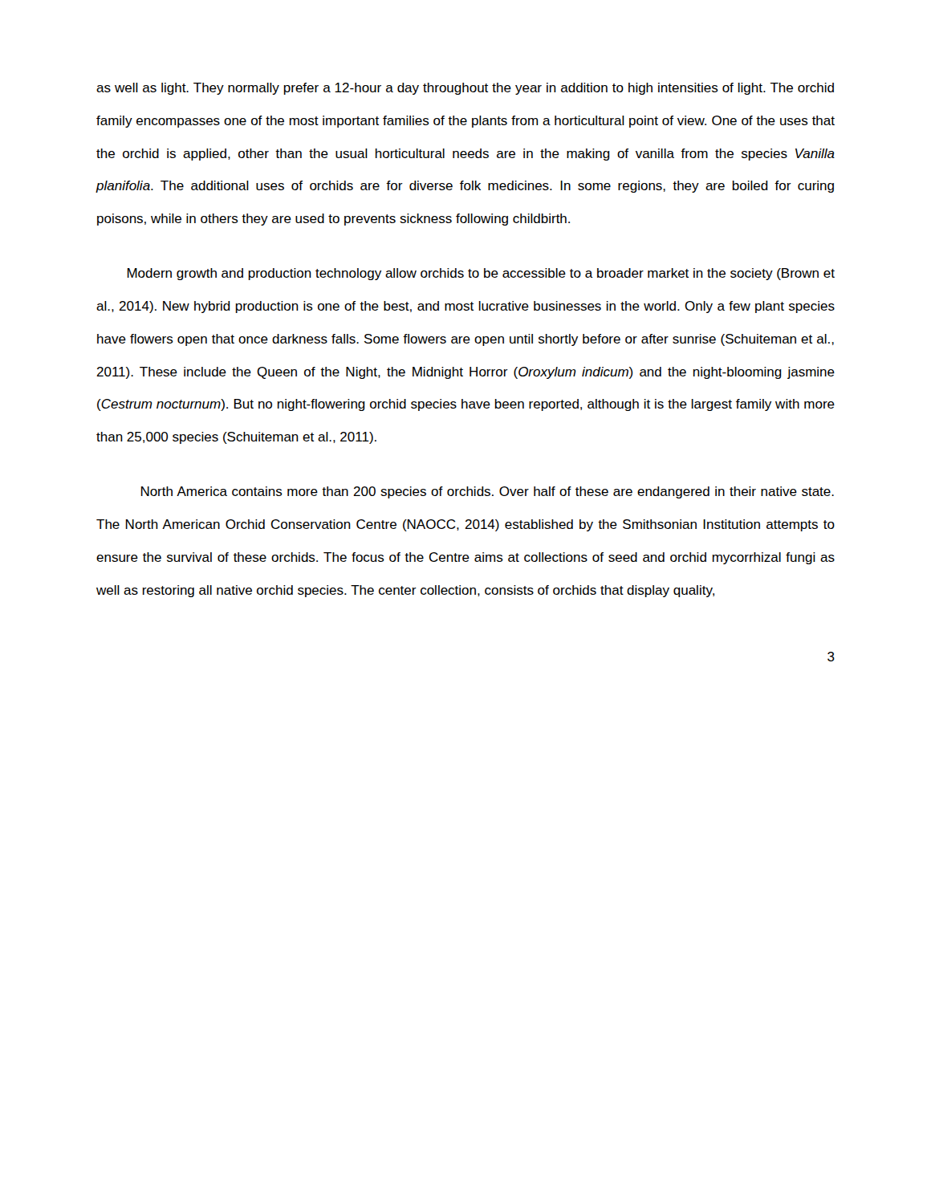as well as light. They normally prefer a 12-hour a day throughout the year in addition to high intensities of light. The orchid family encompasses one of the most important families of the plants from a horticultural point of view. One of the uses that the orchid is applied, other than the usual horticultural needs are in the making of vanilla from the species Vanilla planifolia. The additional uses of orchids are for diverse folk medicines. In some regions, they are boiled for curing poisons, while in others they are used to prevents sickness following childbirth.
Modern growth and production technology allow orchids to be accessible to a broader market in the society (Brown et al., 2014). New hybrid production is one of the best, and most lucrative businesses in the world. Only a few plant species have flowers open that once darkness falls. Some flowers are open until shortly before or after sunrise (Schuiteman et al., 2011). These include the Queen of the Night, the Midnight Horror (Oroxylum indicum) and the night-blooming jasmine (Cestrum nocturnum). But no night-flowering orchid species have been reported, although it is the largest family with more than 25,000 species (Schuiteman et al., 2011).
North America contains more than 200 species of orchids. Over half of these are endangered in their native state. The North American Orchid Conservation Centre (NAOCC, 2014) established by the Smithsonian Institution attempts to ensure the survival of these orchids. The focus of the Centre aims at collections of seed and orchid mycorrhizal fungi as well as restoring all native orchid species. The center collection, consists of orchids that display quality,
3